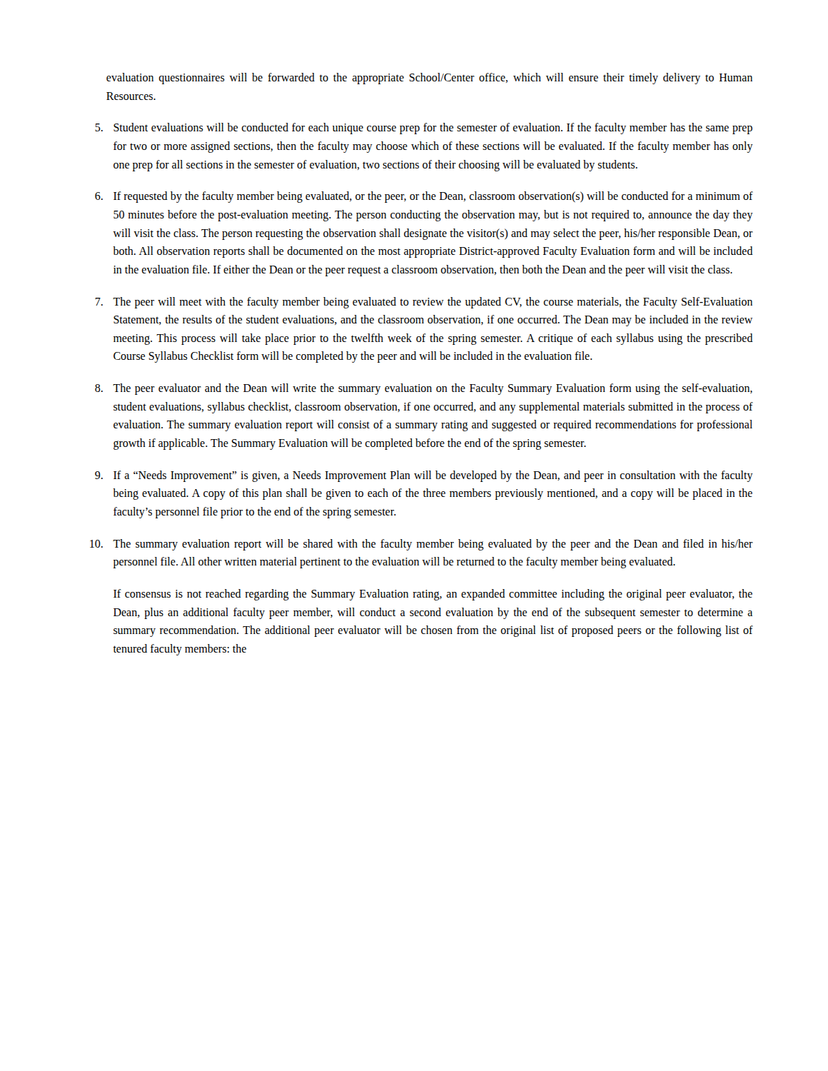evaluation questionnaires will be forwarded to the appropriate School/Center office, which will ensure their timely delivery to Human Resources.
Student evaluations will be conducted for each unique course prep for the semester of evaluation. If the faculty member has the same prep for two or more assigned sections, then the faculty may choose which of these sections will be evaluated. If the faculty member has only one prep for all sections in the semester of evaluation, two sections of their choosing will be evaluated by students.
If requested by the faculty member being evaluated, or the peer, or the Dean, classroom observation(s) will be conducted for a minimum of 50 minutes before the post-evaluation meeting. The person conducting the observation may, but is not required to, announce the day they will visit the class. The person requesting the observation shall designate the visitor(s) and may select the peer, his/her responsible Dean, or both. All observation reports shall be documented on the most appropriate District-approved Faculty Evaluation form and will be included in the evaluation file. If either the Dean or the peer request a classroom observation, then both the Dean and the peer will visit the class.
The peer will meet with the faculty member being evaluated to review the updated CV, the course materials, the Faculty Self-Evaluation Statement, the results of the student evaluations, and the classroom observation, if one occurred. The Dean may be included in the review meeting. This process will take place prior to the twelfth week of the spring semester. A critique of each syllabus using the prescribed Course Syllabus Checklist form will be completed by the peer and will be included in the evaluation file.
The peer evaluator and the Dean will write the summary evaluation on the Faculty Summary Evaluation form using the self-evaluation, student evaluations, syllabus checklist, classroom observation, if one occurred, and any supplemental materials submitted in the process of evaluation. The summary evaluation report will consist of a summary rating and suggested or required recommendations for professional growth if applicable. The Summary Evaluation will be completed before the end of the spring semester.
If a “Needs Improvement” is given, a Needs Improvement Plan will be developed by the Dean, and peer in consultation with the faculty being evaluated. A copy of this plan shall be given to each of the three members previously mentioned, and a copy will be placed in the faculty’s personnel file prior to the end of the spring semester.
The summary evaluation report will be shared with the faculty member being evaluated by the peer and the Dean and filed in his/her personnel file. All other written material pertinent to the evaluation will be returned to the faculty member being evaluated.
If consensus is not reached regarding the Summary Evaluation rating, an expanded committee including the original peer evaluator, the Dean, plus an additional faculty peer member, will conduct a second evaluation by the end of the subsequent semester to determine a summary recommendation. The additional peer evaluator will be chosen from the original list of proposed peers or the following list of tenured faculty members: the